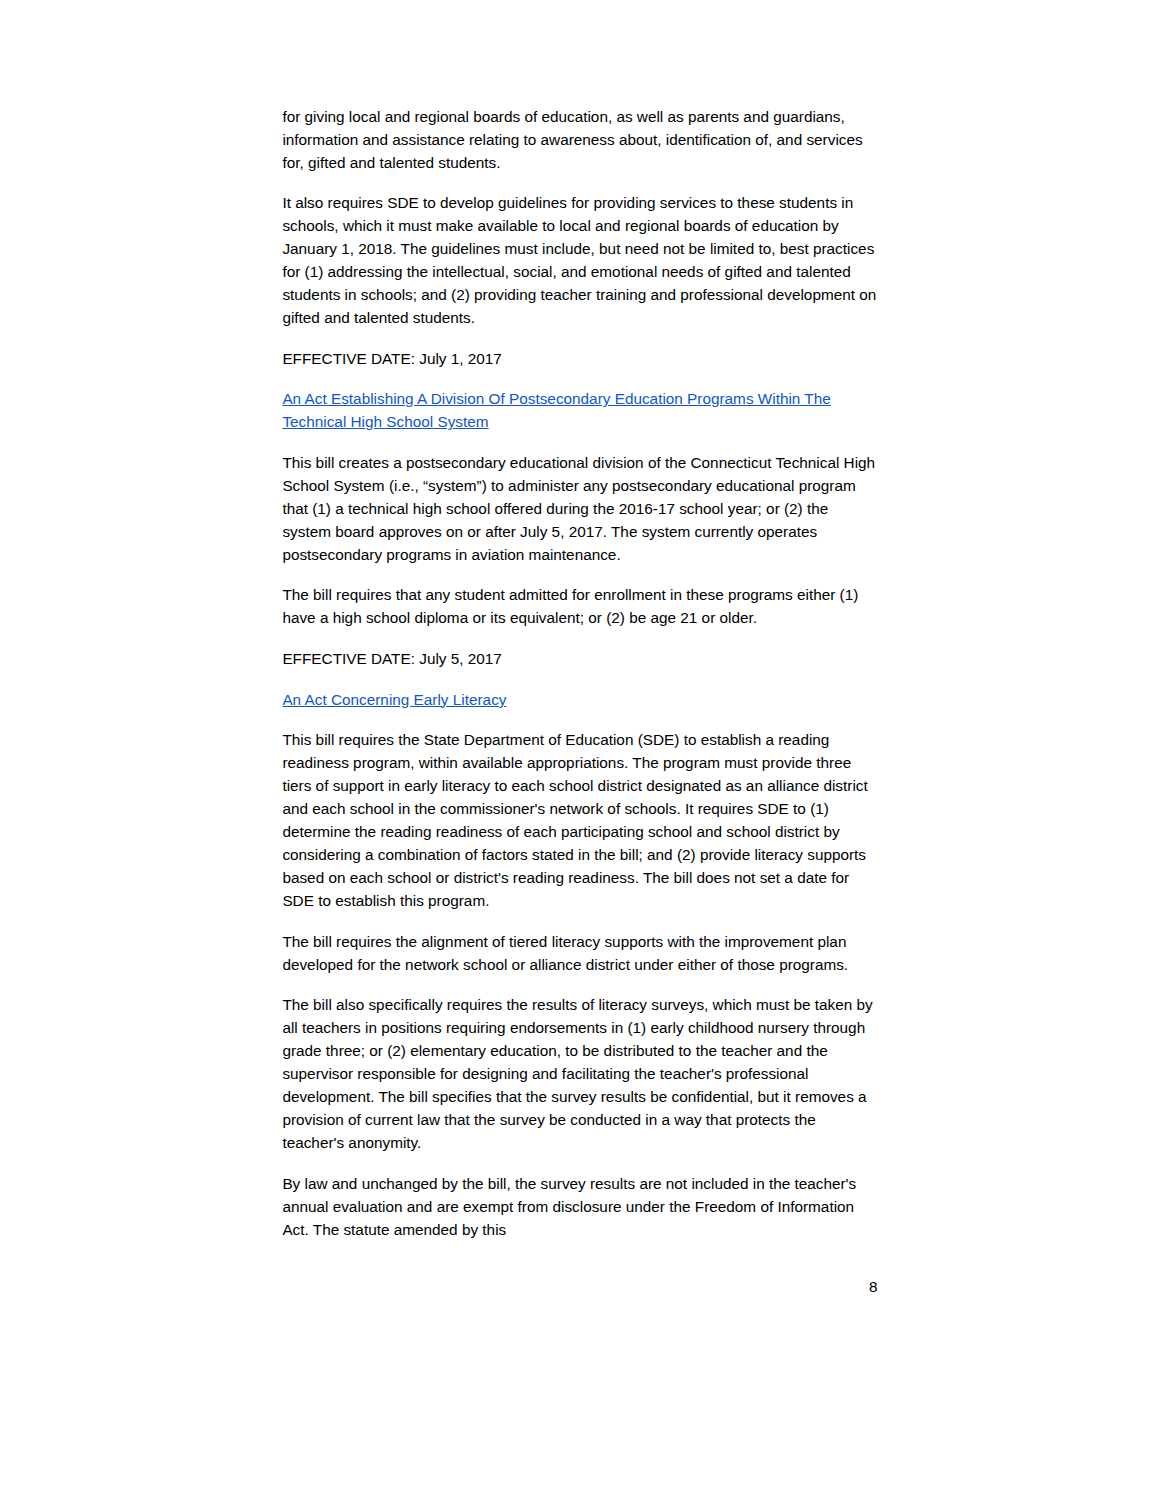for giving local and regional boards of education, as well as parents and guardians, information and assistance relating to awareness about, identification of, and services for, gifted and talented students.
It also requires SDE to develop guidelines for providing services to these students in schools, which it must make available to local and regional boards of education by January 1, 2018. The guidelines must include, but need not be limited to, best practices for (1) addressing the intellectual, social, and emotional needs of gifted and talented students in schools; and (2) providing teacher training and professional development on gifted and talented students.
EFFECTIVE DATE: July 1, 2017
An Act Establishing A Division Of Postsecondary Education Programs Within The Technical High School System
This bill creates a postsecondary educational division of the Connecticut Technical High School System (i.e., “system”) to administer any postsecondary educational program that (1) a technical high school offered during the 2016-17 school year; or (2) the system board approves on or after July 5, 2017. The system currently operates postsecondary programs in aviation maintenance.
The bill requires that any student admitted for enrollment in these programs either (1) have a high school diploma or its equivalent; or (2) be age 21 or older.
EFFECTIVE DATE: July 5, 2017
An Act Concerning Early Literacy
This bill requires the State Department of Education (SDE) to establish a reading readiness program, within available appropriations. The program must provide three tiers of support in early literacy to each school district designated as an alliance district and each school in the commissioner's network of schools. It requires SDE to (1) determine the reading readiness of each participating school and school district by considering a combination of factors stated in the bill; and (2) provide literacy supports based on each school or district's reading readiness. The bill does not set a date for SDE to establish this program.
The bill requires the alignment of tiered literacy supports with the improvement plan developed for the network school or alliance district under either of those programs.
The bill also specifically requires the results of literacy surveys, which must be taken by all teachers in positions requiring endorsements in (1) early childhood nursery through grade three; or (2) elementary education, to be distributed to the teacher and the supervisor responsible for designing and facilitating the teacher's professional development. The bill specifies that the survey results be confidential, but it removes a provision of current law that the survey be conducted in a way that protects the teacher's anonymity.
By law and unchanged by the bill, the survey results are not included in the teacher's annual evaluation and are exempt from disclosure under the Freedom of Information Act. The statute amended by this
8